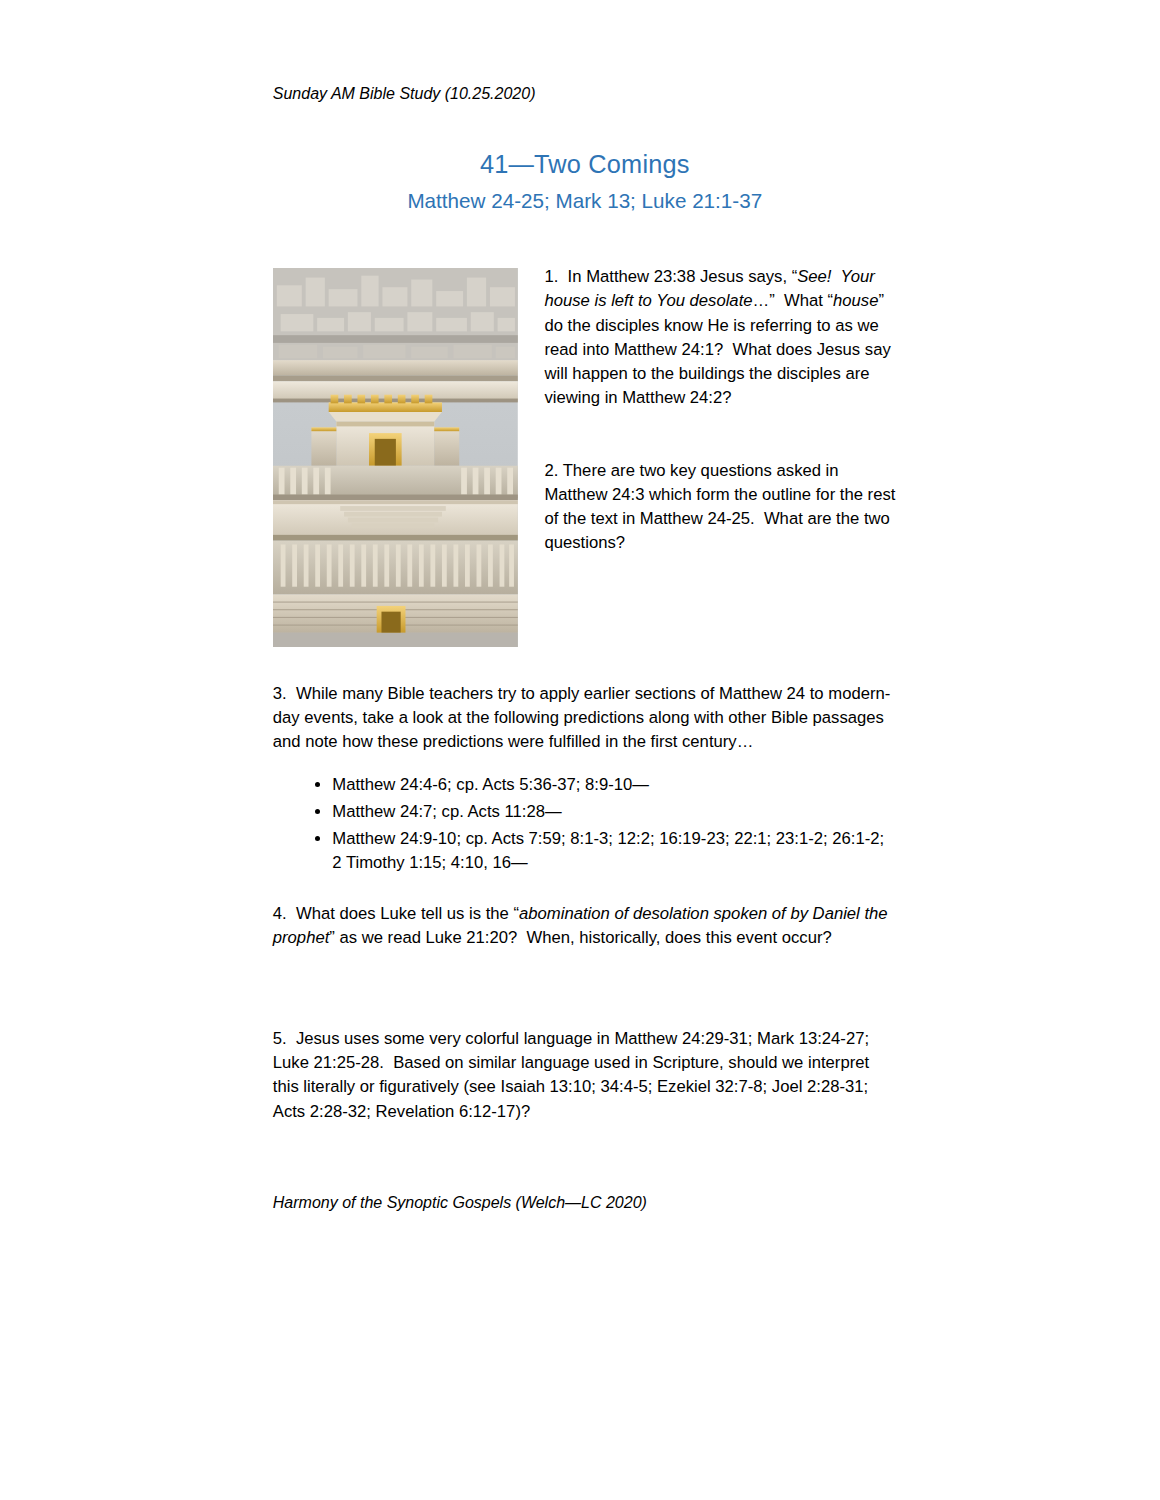Sunday AM Bible Study (10.25.2020)
41—Two Comings
Matthew 24-25; Mark 13; Luke 21:1-37
1. In Matthew 23:38 Jesus says, “See! Your house is left to You desolate…” What “house” do the disciples know He is referring to as we read into Matthew 24:1? What does Jesus say will happen to the buildings the disciples are viewing in Matthew 24:2?
2. There are two key questions asked in Matthew 24:3 which form the outline for the rest of the text in Matthew 24-25. What are the two questions?
3. While many Bible teachers try to apply earlier sections of Matthew 24 to modern-day events, take a look at the following predictions along with other Bible passages and note how these predictions were fulfilled in the first century…
Matthew 24:4-6; cp. Acts 5:36-37; 8:9-10—
Matthew 24:7; cp. Acts 11:28—
Matthew 24:9-10; cp. Acts 7:59; 8:1-3; 12:2; 16:19-23; 22:1; 23:1-2; 26:1-2; 2 Timothy 1:15; 4:10, 16—
4. What does Luke tell us is the “abomination of desolation spoken of by Daniel the prophet” as we read Luke 21:20? When, historically, does this event occur?
5. Jesus uses some very colorful language in Matthew 24:29-31; Mark 13:24-27; Luke 21:25-28. Based on similar language used in Scripture, should we interpret this literally or figuratively (see Isaiah 13:10; 34:4-5; Ezekiel 32:7-8; Joel 2:28-31; Acts 2:28-32; Revelation 6:12-17)?
Harmony of the Synoptic Gospels (Welch—LC 2020)